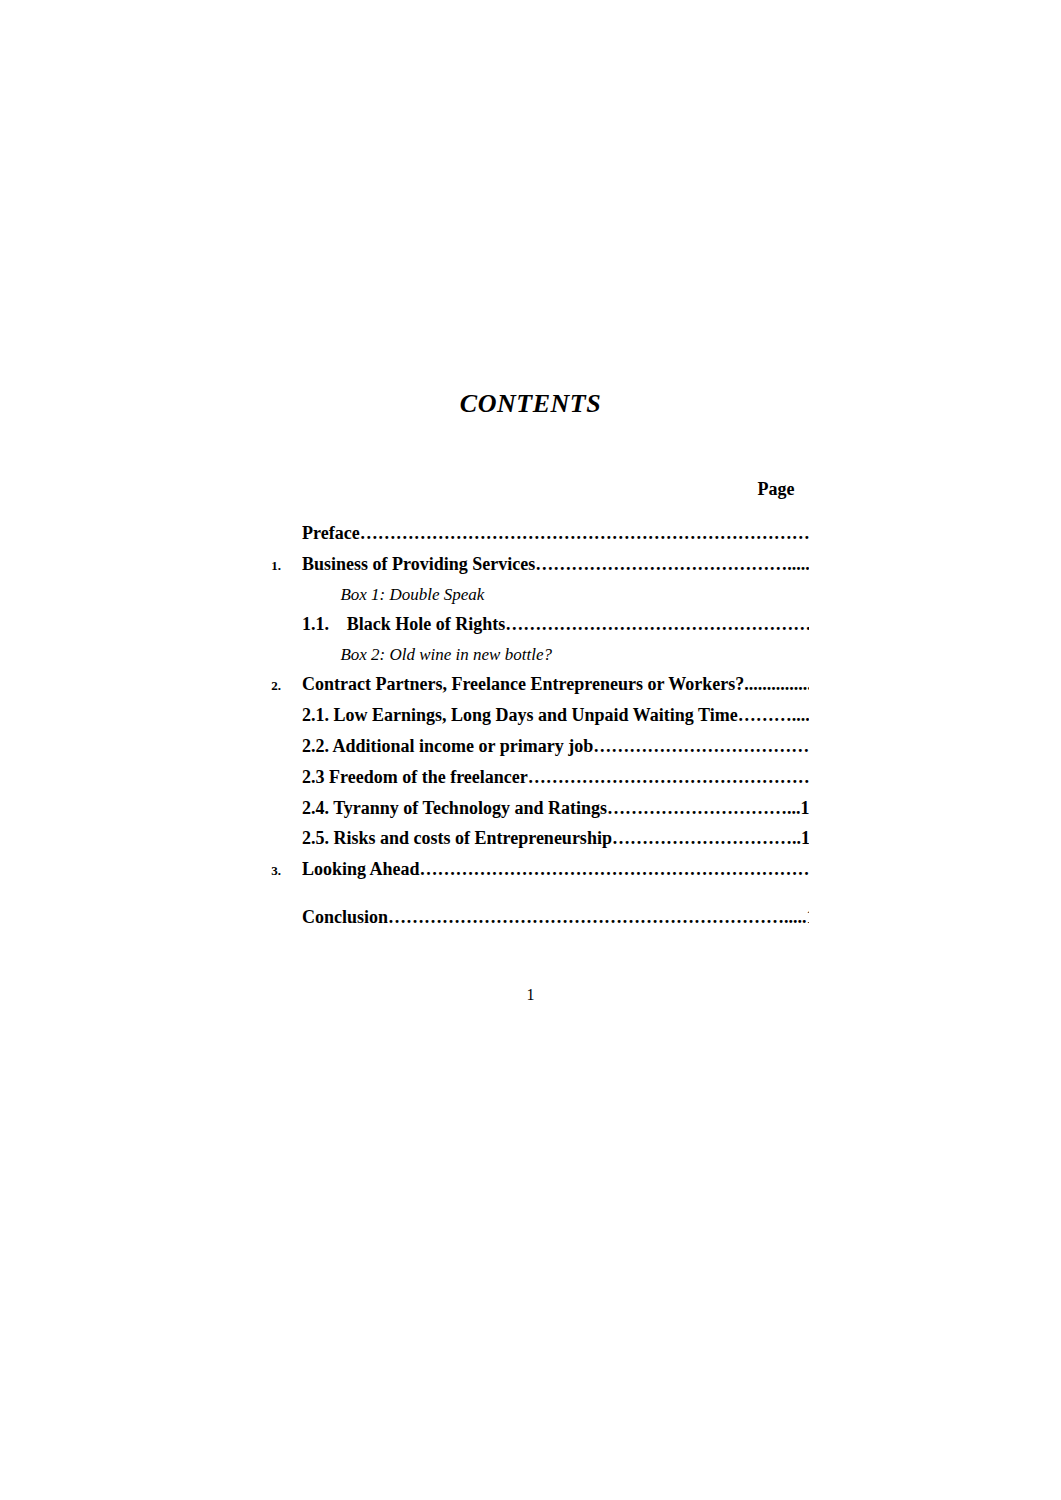CONTENTS
Page
1. Preface…………………………………………………………………….2
1. Business of Providing Services…………………………………….....2
Box 1: Double Speak
1. 1.1. Black Hole of Rights……………………………………………5
Box 2: Old wine in new bottle?
2. Contract Partners, Freelance Entrepreneurs or Workers?................7
2. 2.1. Low Earnings, Long Days and Unpaid Waiting Time………......8
2. 2.2. Additional income or primary job……………………………….9
2. 2.3 Freedom of the freelancer…………………………………………10
2. 2.4. Tyranny of Technology and Ratings…………………………...10
2. 2.5. Risks and costs of Entrepreneurship…………………………..11
3. Looking Ahead…………………………………………………………12
3. Conclusion………………………………………………………….....14
1